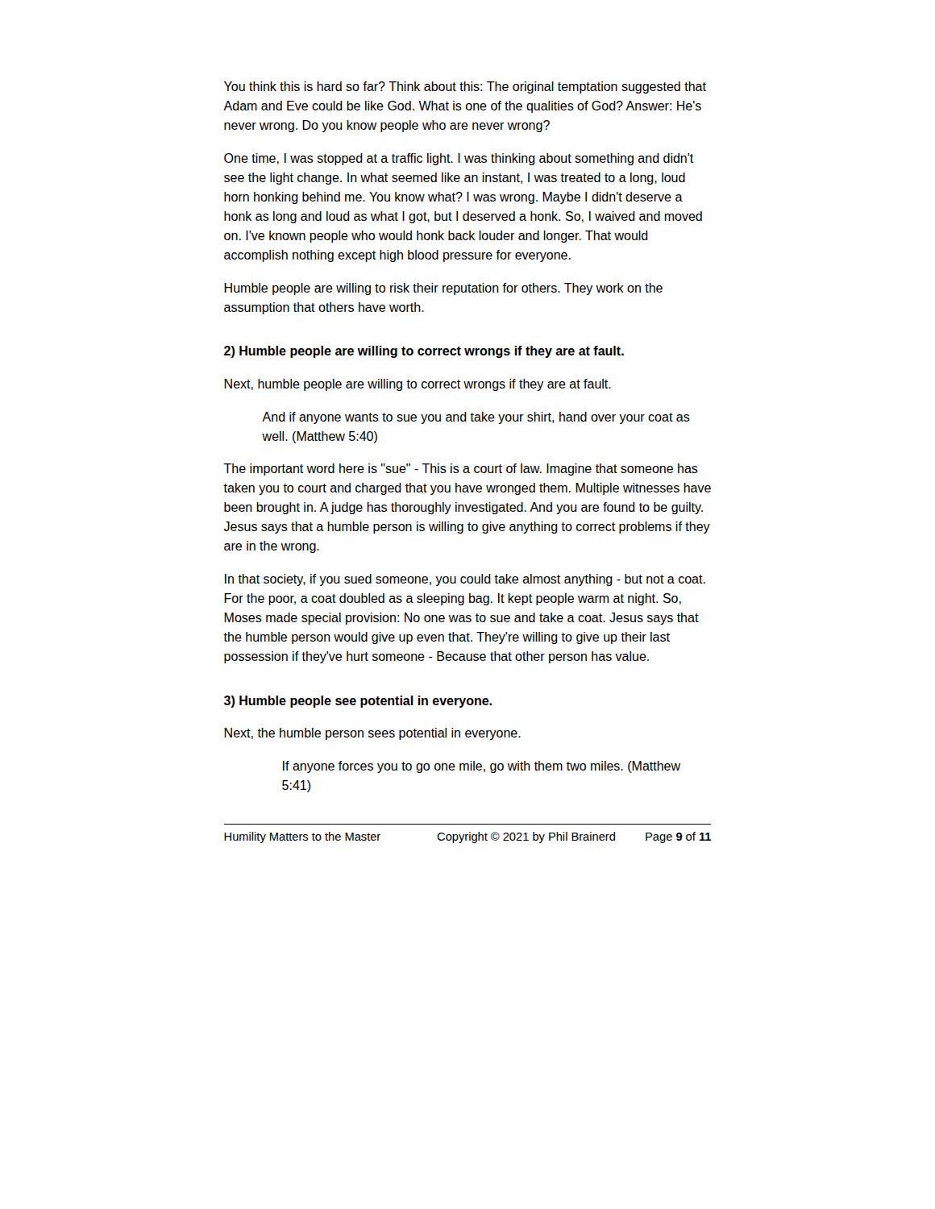You think this is hard so far? Think about this: The original temptation suggested that Adam and Eve could be like God. What is one of the qualities of God? Answer: He's never wrong. Do you know people who are never wrong?
One time, I was stopped at a traffic light. I was thinking about something and didn't see the light change. In what seemed like an instant, I was treated to a long, loud horn honking behind me. You know what? I was wrong. Maybe I didn't deserve a honk as long and loud as what I got, but I deserved a honk. So, I waived and moved on. I've known people who would honk back louder and longer. That would accomplish nothing except high blood pressure for everyone.
Humble people are willing to risk their reputation for others. They work on the assumption that others have worth.
2) Humble people are willing to correct wrongs if they are at fault.
Next, humble people are willing to correct wrongs if they are at fault.
And if anyone wants to sue you and take your shirt, hand over your coat as well. (Matthew 5:40)
The important word here is "sue" - This is a court of law. Imagine that someone has taken you to court and charged that you have wronged them. Multiple witnesses have been brought in. A judge has thoroughly investigated. And you are found to be guilty. Jesus says that a humble person is willing to give anything to correct problems if they are in the wrong.
In that society, if you sued someone, you could take almost anything - but not a coat. For the poor, a coat doubled as a sleeping bag. It kept people warm at night. So, Moses made special provision: No one was to sue and take a coat. Jesus says that the humble person would give up even that. They're willing to give up their last possession if they've hurt someone - Because that other person has value.
3) Humble people see potential in everyone.
Next, the humble person sees potential in everyone.
If anyone forces you to go one mile, go with them two miles. (Matthew 5:41)
Humility Matters to the Master Copyright © 2021 by Phil Brainerd Page 9 of 11